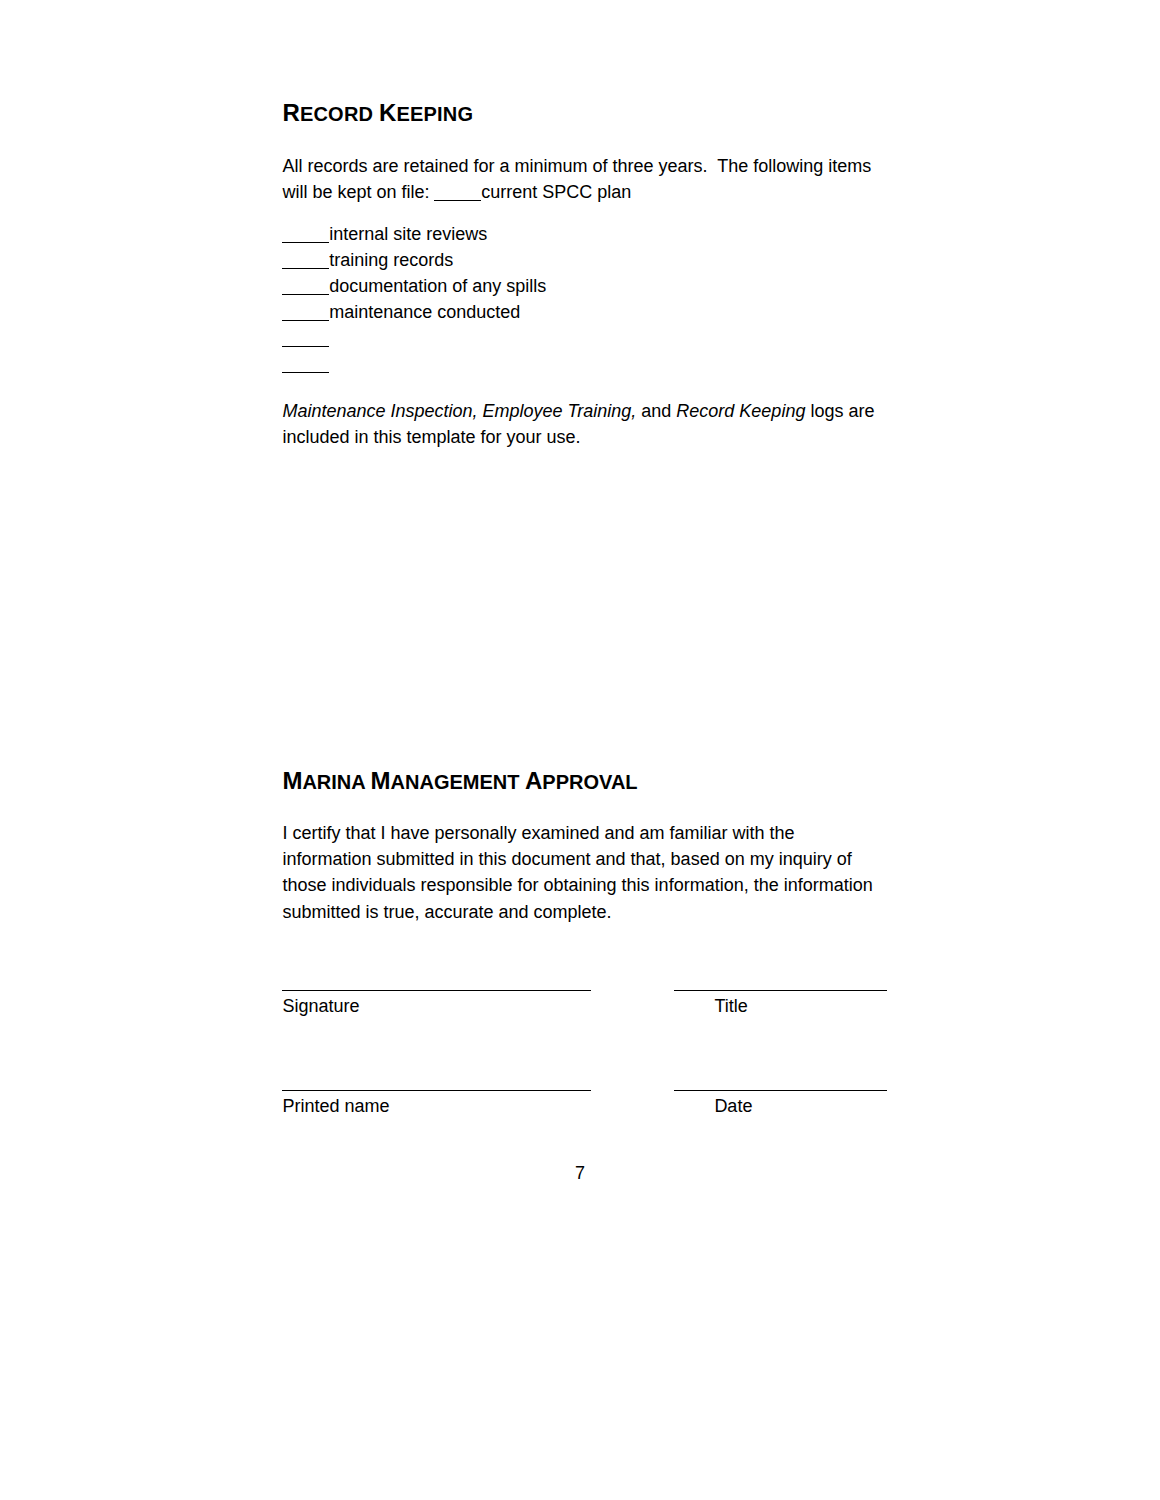RECORD KEEPING
All records are retained for a minimum of three years. The following items will be kept on file: current SPCC plan
internal site reviews
training records
documentation of any spills
maintenance conducted
Maintenance Inspection, Employee Training, and Record Keeping logs are included in this template for your use.
MARINA MANAGEMENT APPROVAL
I certify that I have personally examined and am familiar with the information submitted in this document and that, based on my inquiry of those individuals responsible for obtaining this information, the information submitted is true, accurate and complete.
Signature
Title
Printed name
Date
7